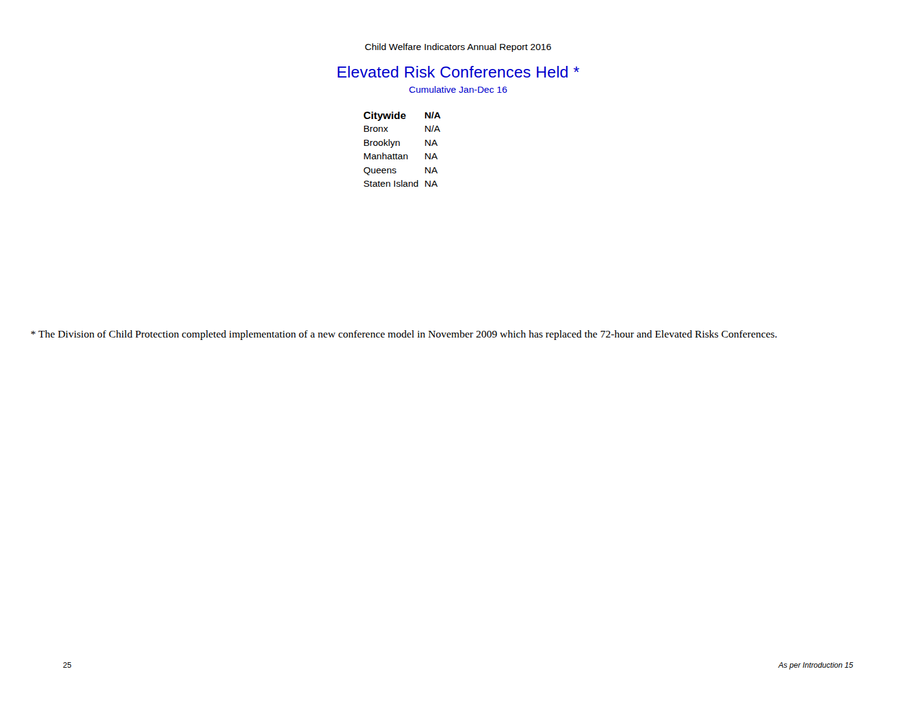Child Welfare Indicators Annual Report 2016
Elevated Risk Conferences Held *
Cumulative Jan-Dec 16
| Citywide | N/A |
| Bronx | N/A |
| Brooklyn | NA |
| Manhattan | NA |
| Queens | NA |
| Staten Island | NA |
* The Division of Child Protection completed implementation of a new conference model in November 2009 which has replaced the 72-hour and Elevated Risks Conferences.
25
As per Introduction 15